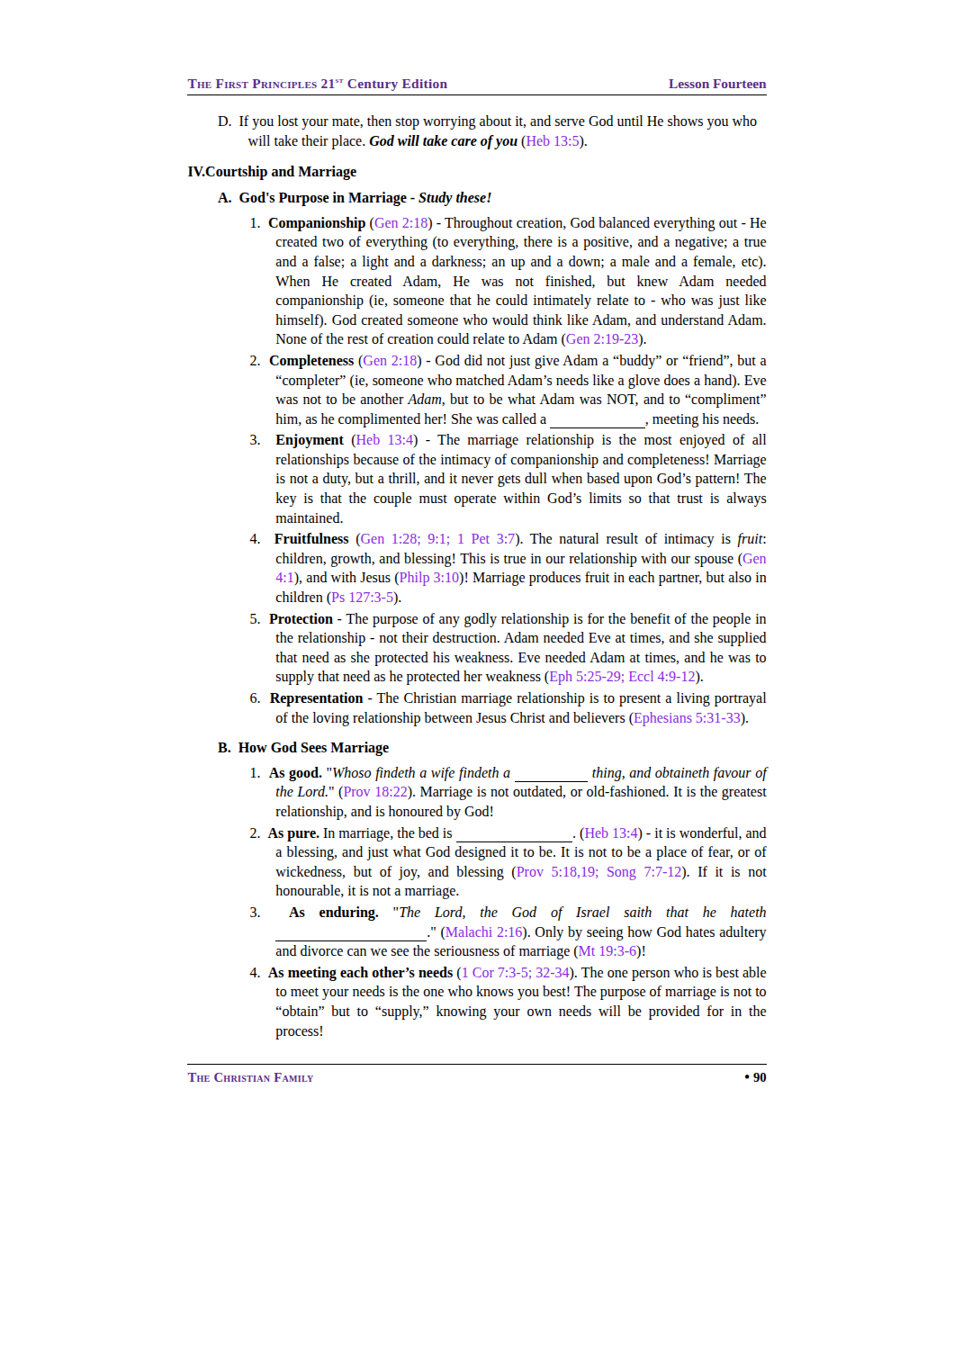The First Principles 21st Century Edition
Lesson Fourteen
D. If you lost your mate, then stop worrying about it, and serve God until He shows you who will take their place. God will take care of you (Heb 13:5).
IV.Courtship and Marriage
A. God's Purpose in Marriage - Study these!
1. Companionship (Gen 2:18) - Throughout creation, God balanced everything out - He created two of everything (to everything, there is a positive, and a negative; a true and a false; a light and a darkness; an up and a down; a male and a female, etc). When He created Adam, He was not finished, but knew Adam needed companionship (ie, someone that he could intimately relate to - who was just like himself). God created someone who would think like Adam, and understand Adam. None of the rest of creation could relate to Adam (Gen 2:19-23).
2. Completeness (Gen 2:18) - God did not just give Adam a “buddy” or “friend”, but a “completer” (ie, someone who matched Adam’s needs like a glove does a hand). Eve was not to be another Adam, but to be what Adam was NOT, and to “compliment” him, as he complimented her! She was called a , meeting his needs.
3. Enjoyment (Heb 13:4) - The marriage relationship is the most enjoyed of all relationships because of the intimacy of companionship and completeness! Marriage is not a duty, but a thrill, and it never gets dull when based upon God’s pattern! The key is that the couple must operate within God’s limits so that trust is always maintained.
4. Fruitfulness (Gen 1:28; 9:1; 1 Pet 3:7). The natural result of intimacy is fruit: children, growth, and blessing! This is true in our relationship with our spouse (Gen 4:1), and with Jesus (Philp 3:10)! Marriage produces fruit in each partner, but also in children (Ps 127:3-5).
5. Protection - The purpose of any godly relationship is for the benefit of the people in the relationship - not their destruction. Adam needed Eve at times, and she supplied that need as she protected his weakness. Eve needed Adam at times, and he was to supply that need as he protected her weakness (Eph 5:25-29; Eccl 4:9-12).
6. Representation - The Christian marriage relationship is to present a living portrayal of the loving relationship between Jesus Christ and believers (Ephesians 5:31-33).
B. How God Sees Marriage
1. As good. "Whoso findeth a wife findeth a thing, and obtaineth favour of the Lord." (Prov 18:22). Marriage is not outdated, or old-fashioned. It is the greatest relationship, and is honoured by God!
2. As pure. In marriage, the bed is . (Heb 13:4) - it is wonderful, and a blessing, and just what God designed it to be. It is not to be a place of fear, or of wickedness, but of joy, and blessing (Prov 5:18,19; Song 7:7-12). If it is not honourable, it is not a marriage.
3. As enduring. "The Lord, the God of Israel saith that he hateth ." (Malachi 2:16). Only by seeing how God hates adultery and divorce can we see the seriousness of marriage (Mt 19:3-6)!
4. As meeting each other’s needs (1 Cor 7:3-5; 32-34). The one person who is best able to meet your needs is the one who knows you best! The purpose of marriage is not to “obtain” but to “supply,” knowing your own needs will be provided for in the process!
The Christian Family
•90